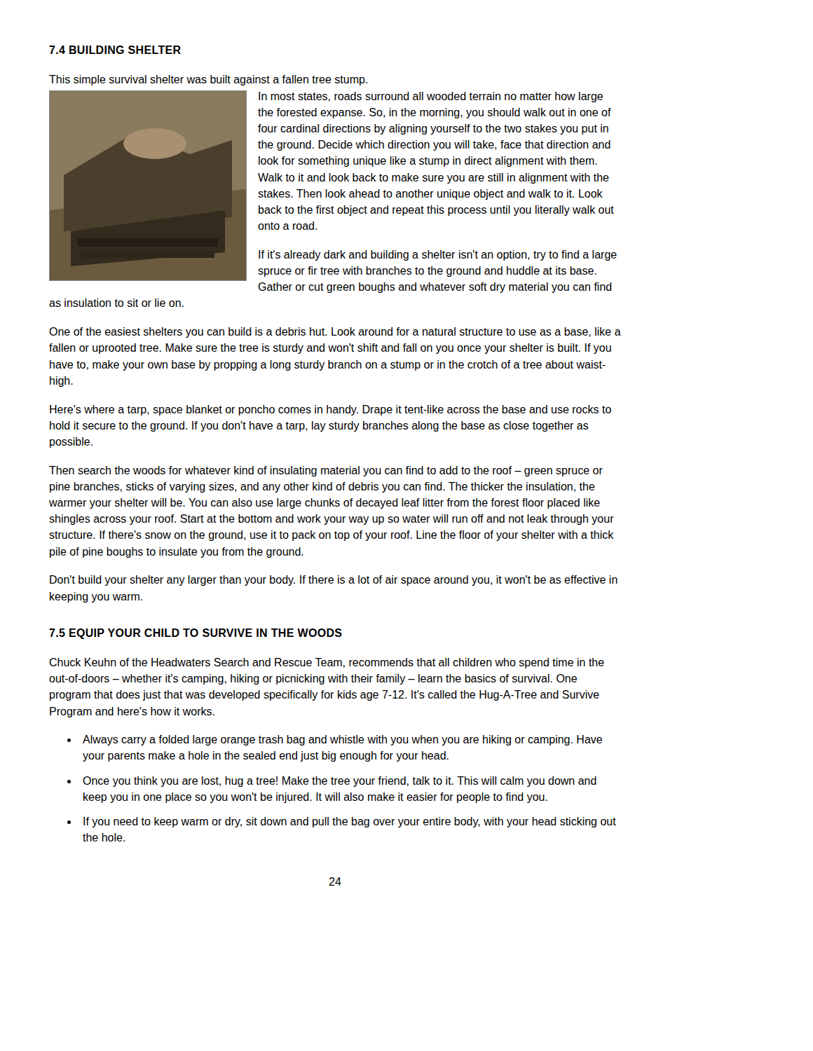7.4 BUILDING SHELTER
This simple survival shelter was built against a fallen tree stump.
In most states, roads surround all wooded terrain no matter how large the forested expanse. So, in the morning, you should walk out in one of four cardinal directions by aligning yourself to the two stakes you put in the ground. Decide which direction you will take, face that direction and look for something unique like a stump in direct alignment with them. Walk to it and look back to make sure you are still in alignment with the stakes. Then look ahead to another unique object and walk to it. Look back to the first object and repeat this process until you literally walk out onto a road.
If it's already dark and building a shelter isn't an option, try to find a large spruce or fir tree with branches to the ground and huddle at its base. Gather or cut green boughs and whatever soft dry material you can find as insulation to sit or lie on.
One of the easiest shelters you can build is a debris hut. Look around for a natural structure to use as a base, like a fallen or uprooted tree. Make sure the tree is sturdy and won't shift and fall on you once your shelter is built. If you have to, make your own base by propping a long sturdy branch on a stump or in the crotch of a tree about waist-high.
Here's where a tarp, space blanket or poncho comes in handy. Drape it tent-like across the base and use rocks to hold it secure to the ground. If you don't have a tarp, lay sturdy branches along the base as close together as possible.
Then search the woods for whatever kind of insulating material you can find to add to the roof – green spruce or pine branches, sticks of varying sizes, and any other kind of debris you can find. The thicker the insulation, the warmer your shelter will be. You can also use large chunks of decayed leaf litter from the forest floor placed like shingles across your roof. Start at the bottom and work your way up so water will run off and not leak through your structure. If there's snow on the ground, use it to pack on top of your roof. Line the floor of your shelter with a thick pile of pine boughs to insulate you from the ground.
Don't build your shelter any larger than your body. If there is a lot of air space around you, it won't be as effective in keeping you warm.
7.5 EQUIP YOUR CHILD TO SURVIVE IN THE WOODS
Chuck Keuhn of the Headwaters Search and Rescue Team, recommends that all children who spend time in the out-of-doors – whether it's camping, hiking or picnicking with their family – learn the basics of survival. One program that does just that was developed specifically for kids age 7-12. It's called the Hug-A-Tree and Survive Program and here's how it works.
Always carry a folded large orange trash bag and whistle with you when you are hiking or camping. Have your parents make a hole in the sealed end just big enough for your head.
Once you think you are lost, hug a tree! Make the tree your friend, talk to it. This will calm you down and keep you in one place so you won't be injured. It will also make it easier for people to find you.
If you need to keep warm or dry, sit down and pull the bag over your entire body, with your head sticking out the hole.
24